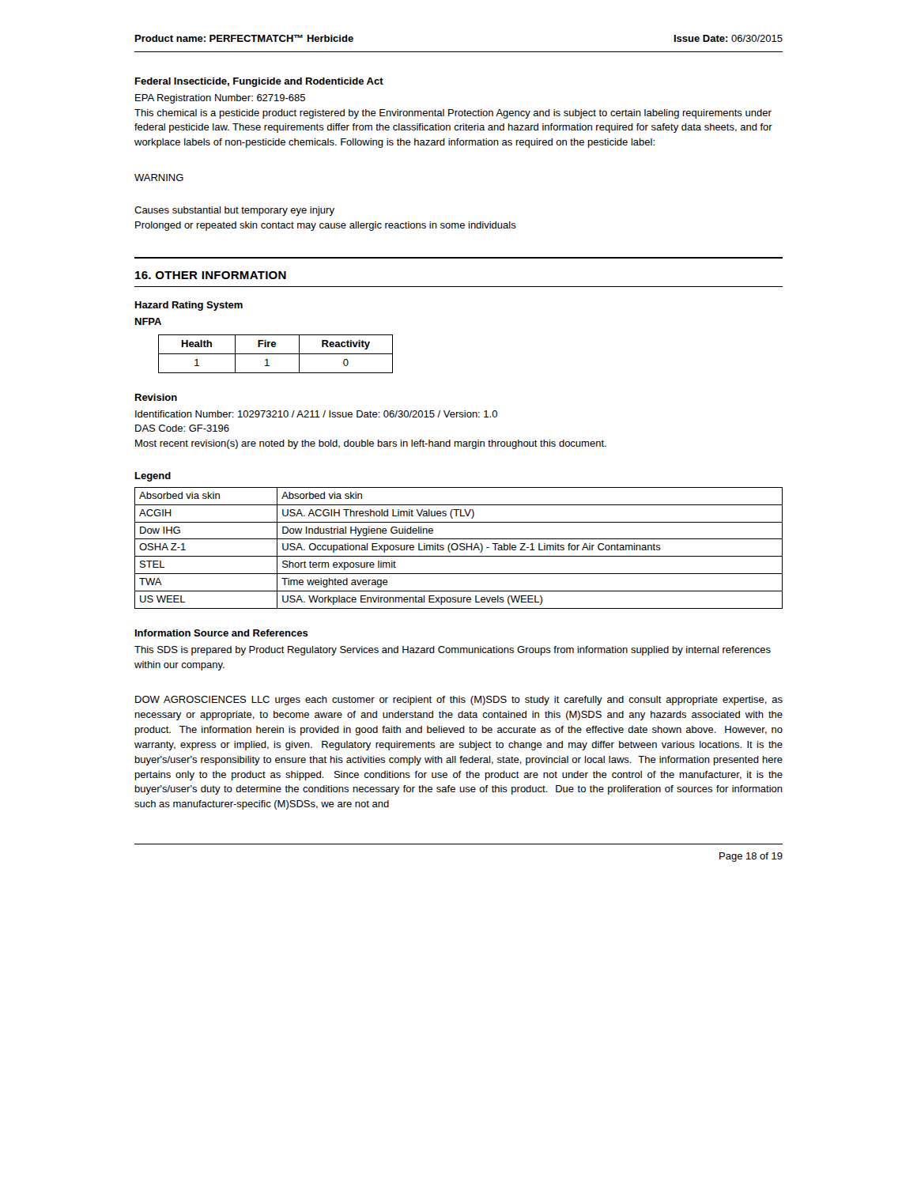Product name: PERFECTMATCH™ Herbicide
Issue Date: 06/30/2015
Federal Insecticide, Fungicide and Rodenticide Act
EPA Registration Number: 62719-685
This chemical is a pesticide product registered by the Environmental Protection Agency and is subject to certain labeling requirements under federal pesticide law. These requirements differ from the classification criteria and hazard information required for safety data sheets, and for workplace labels of non-pesticide chemicals. Following is the hazard information as required on the pesticide label:
WARNING
Causes substantial but temporary eye injury
Prolonged or repeated skin contact may cause allergic reactions in some individuals
16. OTHER INFORMATION
Hazard Rating System
NFPA
| Health | Fire | Reactivity |
| --- | --- | --- |
| 1 | 1 | 0 |
Revision
Identification Number: 102973210 / A211 / Issue Date: 06/30/2015 / Version: 1.0
DAS Code: GF-3196
Most recent revision(s) are noted by the bold, double bars in left-hand margin throughout this document.
Legend
| Absorbed via skin | Absorbed via skin |
| ACGIH | USA. ACGIH Threshold Limit Values (TLV) |
| Dow IHG | Dow Industrial Hygiene Guideline |
| OSHA Z-1 | USA. Occupational Exposure Limits (OSHA) - Table Z-1 Limits for Air Contaminants |
| STEL | Short term exposure limit |
| TWA | Time weighted average |
| US WEEL | USA. Workplace Environmental Exposure Levels (WEEL) |
Information Source and References
This SDS is prepared by Product Regulatory Services and Hazard Communications Groups from information supplied by internal references within our company.
DOW AGROSCIENCES LLC urges each customer or recipient of this (M)SDS to study it carefully and consult appropriate expertise, as necessary or appropriate, to become aware of and understand the data contained in this (M)SDS and any hazards associated with the product. The information herein is provided in good faith and believed to be accurate as of the effective date shown above. However, no warranty, express or implied, is given. Regulatory requirements are subject to change and may differ between various locations. It is the buyer's/user's responsibility to ensure that his activities comply with all federal, state, provincial or local laws. The information presented here pertains only to the product as shipped. Since conditions for use of the product are not under the control of the manufacturer, it is the buyer's/user's duty to determine the conditions necessary for the safe use of this product. Due to the proliferation of sources for information such as manufacturer-specific (M)SDSs, we are not and
Page 18 of 19